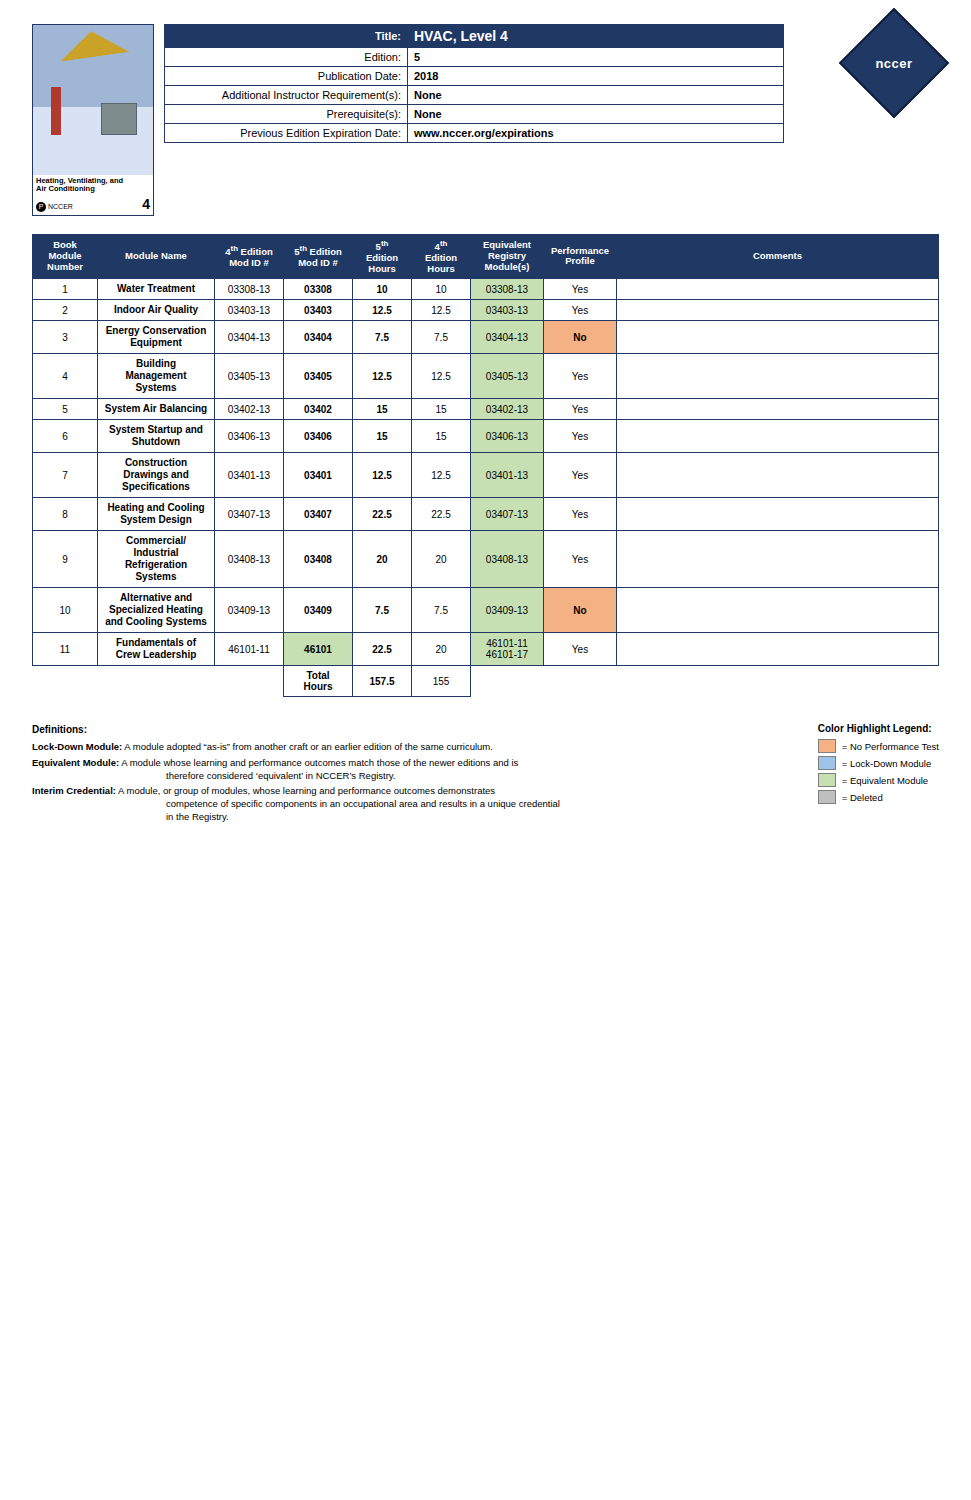Heating, Ventilating, and
Air Conditioning
PNCCER 4
| Title: | HVAC, Level 4 |
| Edition: | 5 |
| Publication Date: | 2018 |
| Additional Instructor Requirement(s): | None |
| Prerequisite(s): | None |
| Previous Edition Expiration Date: | www.nccer.org/expirations |
nccer
| Book Module Number | Module Name | 4 th Edition Mod ID # | 5 th Edition Mod ID # | 5 th Edition Hours | 4 th Edition Hours | Equivalent Registry Module(s) | Performance Profile | Comments |
| --- | --- | --- | --- | --- | --- | --- | --- | --- |
| 1 | Water Treatment | 03308-13 | 03308 | 10 | 10 | 03308-13 | Yes | |
| 2 | Indoor Air Quality | 03403-13 | 03403 | 12.5 | 12.5 | 03403-13 | Yes | |
| 3 | Energy Conservation Equipment | 03404-13 | 03404 | 7.5 | 7.5 | 03404-13 | No | |
| 4 | Building Management Systems | 03405-13 | 03405 | 12.5 | 12.5 | 03405-13 | Yes | |
| 5 | System Air Balancing | 03402-13 | 03402 | 15 | 15 | 03402-13 | Yes | |
| 6 | System Startup and Shutdown | 03406-13 | 03406 | 15 | 15 | 03406-13 | Yes | |
| 7 | Construction Drawings and Specifications | 03401-13 | 03401 | 12.5 | 12.5 | 03401-13 | Yes | |
| 8 | Heating and Cooling System Design | 03407-13 | 03407 | 22.5 | 22.5 | 03407-13 | Yes | |
| 9 | Commercial/ Industrial Refrigeration Systems | 03408-13 | 03408 | 20 | 20 | 03408-13 | Yes | |
| 10 | Alternative and Specialized Heating and Cooling Systems | 03409-13 | 03409 | 7.5 | 7.5 | 03409-13 | No | |
| 11 | Fundamentals of Crew Leadership | 46101-11 | 46101 | 22.5 | 20 | 46101-11 46101-17 | Yes | |
| | Total Hours | 157.5 | 155 | |
Definitions:
Lock-Down Module: A module adopted “as-is” from another craft or an earlier edition of the same curriculum.
Equivalent Module: A module whose learning and performance outcomes match those of the newer editions and is therefore considered ‘equivalent’ in NCCER’s Registry.
Interim Credential: A module, or group of modules, whose learning and performance outcomes demonstrates competence of specific components in an occupational area and results in a unique credential in the Registry.
Color Highlight Legend:
= No Performance Test
= Lock-Down Module
= Equivalent Module
= Deleted